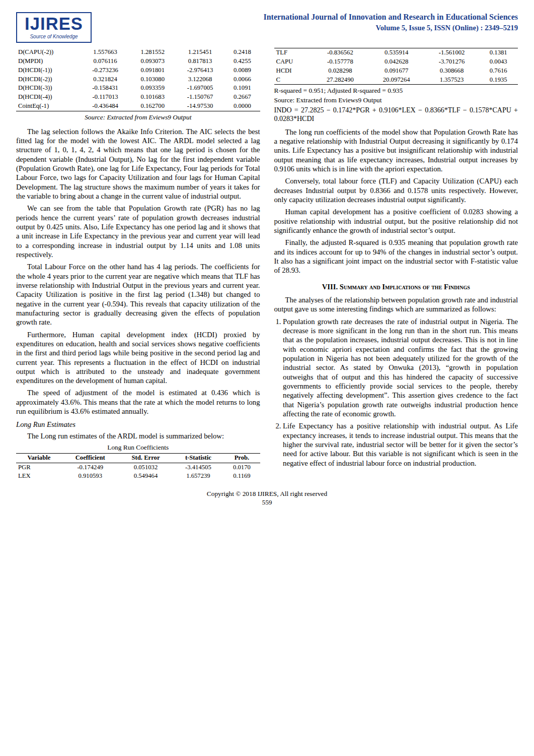IJIRES
Source of Knowledge
International Journal of Innovation and Research in Educational Sciences
Volume 5, Issue 5, ISSN (Online) : 2349–5219
| D(CAPU(-2)) | 1.557663 | 1.281552 | 1.215451 | 0.2418 |
| D(MPDI) | 0.076116 | 0.093073 | 0.817813 | 0.4255 |
| D(HCDI(-1)) | -0.273236 | 0.091801 | -2.976413 | 0.0089 |
| D(HCDI(-2)) | 0.321824 | 0.103080 | 3.122068 | 0.0066 |
| D(HCDI(-3)) | -0.158431 | 0.093359 | -1.697005 | 0.1091 |
| D(HCDI(-4)) | -0.117013 | 0.101683 | -1.150767 | 0.2667 |
| CointEq(-1) | -0.436484 | 0.162700 | -14.97530 | 0.0000 |
Source: Extracted from Eviews9 Output
The lag selection follows the Akaike Info Criterion. The AIC selects the best fitted lag for the model with the lowest AIC. The ARDL model selected a lag structure of 1, 0, 1, 4, 2, 4 which means that one lag period is chosen for the dependent variable (Industrial Output), No lag for the first independent variable (Population Growth Rate), one lag for Life Expectancy, Four lag periods for Total Labour Force, two lags for Capacity Utilization and four lags for Human Capital Development. The lag structure shows the maximum number of years it takes for the variable to bring about a change in the current value of industrial output.
We can see from the table that Population Growth rate (PGR) has no lag periods hence the current years’ rate of population growth decreases industrial output by 0.425 units. Also, Life Expectancy has one period lag and it shows that a unit increase in Life Expectancy in the previous year and current year will lead to a corresponding increase in industrial output by 1.14 units and 1.08 units respectively.
Total Labour Force on the other hand has 4 lag periods. The coefficients for the whole 4 years prior to the current year are negative which means that TLF has inverse relationship with Industrial Output in the previous years and current year. Capacity Utilization is positive in the first lag period (1.348) but changed to negative in the current year (-0.594). This reveals that capacity utilization of the manufacturing sector is gradually decreasing given the effects of population growth rate.
Furthermore, Human capital development index (HCDI) proxied by expenditures on education, health and social services shows negative coefficients in the first and third period lags while being positive in the second period lag and current year. This represents a fluctuation in the effect of HCDI on industrial output which is attributed to the unsteady and inadequate government expenditures on the development of human capital.
The speed of adjustment of the model is estimated at 0.436 which is approximately 43.6%. This means that the rate at which the model returns to long run equilibrium is 43.6% estimated annually.
Long Run Estimates
The Long run estimates of the ARDL model is summarized below:
Long Run Coefficients
| Variable | Coefficient | Std. Error | t-Statistic | Prob. |
| --- | --- | --- | --- | --- |
| PGR | -0.174249 | 0.051032 | -3.414505 | 0.0170 |
| LEX | 0.910593 | 0.549464 | 1.657239 | 0.1169 |
| TLF | -0.836562 | 0.535914 | -1.561002 | 0.1381 |
| CAPU | -0.157778 | 0.042628 | -3.701276 | 0.0043 |
| HCDI | 0.028298 | 0.091677 | 0.308668 | 0.7616 |
| C | 27.282490 | 20.097264 | 1.357523 | 0.1935 |
R-squared = 0.951; Adjusted R-squared = 0.935
Source: Extracted from Eviews9 Output
INDO = 27.2825 − 0.1742*PGR + 0.9106*LEX − 0.8366*TLF − 0.1578*CAPU + 0.0283*HCDI
The long run coefficients of the model show that Population Growth Rate has a negative relationship with Industrial Output decreasing it significantly by 0.174 units. Life Expectancy has a positive but insignificant relationship with industrial output meaning that as life expectancy increases, Industrial output increases by 0.9106 units which is in line with the apriori expectation.
Conversely, total labour force (TLF) and Capacity Utilization (CAPU) each decreases Industrial output by 0.8366 and 0.1578 units respectively. However, only capacity utilization decreases industrial output significantly.
Human capital development has a positive coefficient of 0.0283 showing a positive relationship with industrial output, but the positive relationship did not significantly enhance the growth of industrial sector’s output.
Finally, the adjusted R-squared is 0.935 meaning that population growth rate and its indices account for up to 94% of the changes in industrial sector’s output. It also has a significant joint impact on the industrial sector with F-statistic value of 28.93.
VIII. Summary and Implications of the Findings
The analyses of the relationship between population growth rate and industrial output gave us some interesting findings which are summarized as follows:
Population growth rate decreases the rate of industrial output in Nigeria. The decrease is more significant in the long run than in the short run. This means that as the population increases, industrial output decreases. This is not in line with economic apriori expectation and confirms the fact that the growing population in Nigeria has not been adequately utilized for the growth of the industrial sector. As stated by Onwuka (2013), “growth in population outweighs that of output and this has hindered the capacity of successive governments to efficiently provide social services to the people, thereby negatively affecting development”. This assertion gives credence to the fact that Nigeria’s population growth rate outweighs industrial production hence affecting the rate of economic growth.
Life Expectancy has a positive relationship with industrial output. As Life expectancy increases, it tends to increase industrial output. This means that the higher the survival rate, industrial sector will be better for it given the sector’s need for active labour. But this variable is not significant which is seen in the negative effect of industrial labour force on industrial production.
Copyright © 2018 IJIRES, All right reserved
559